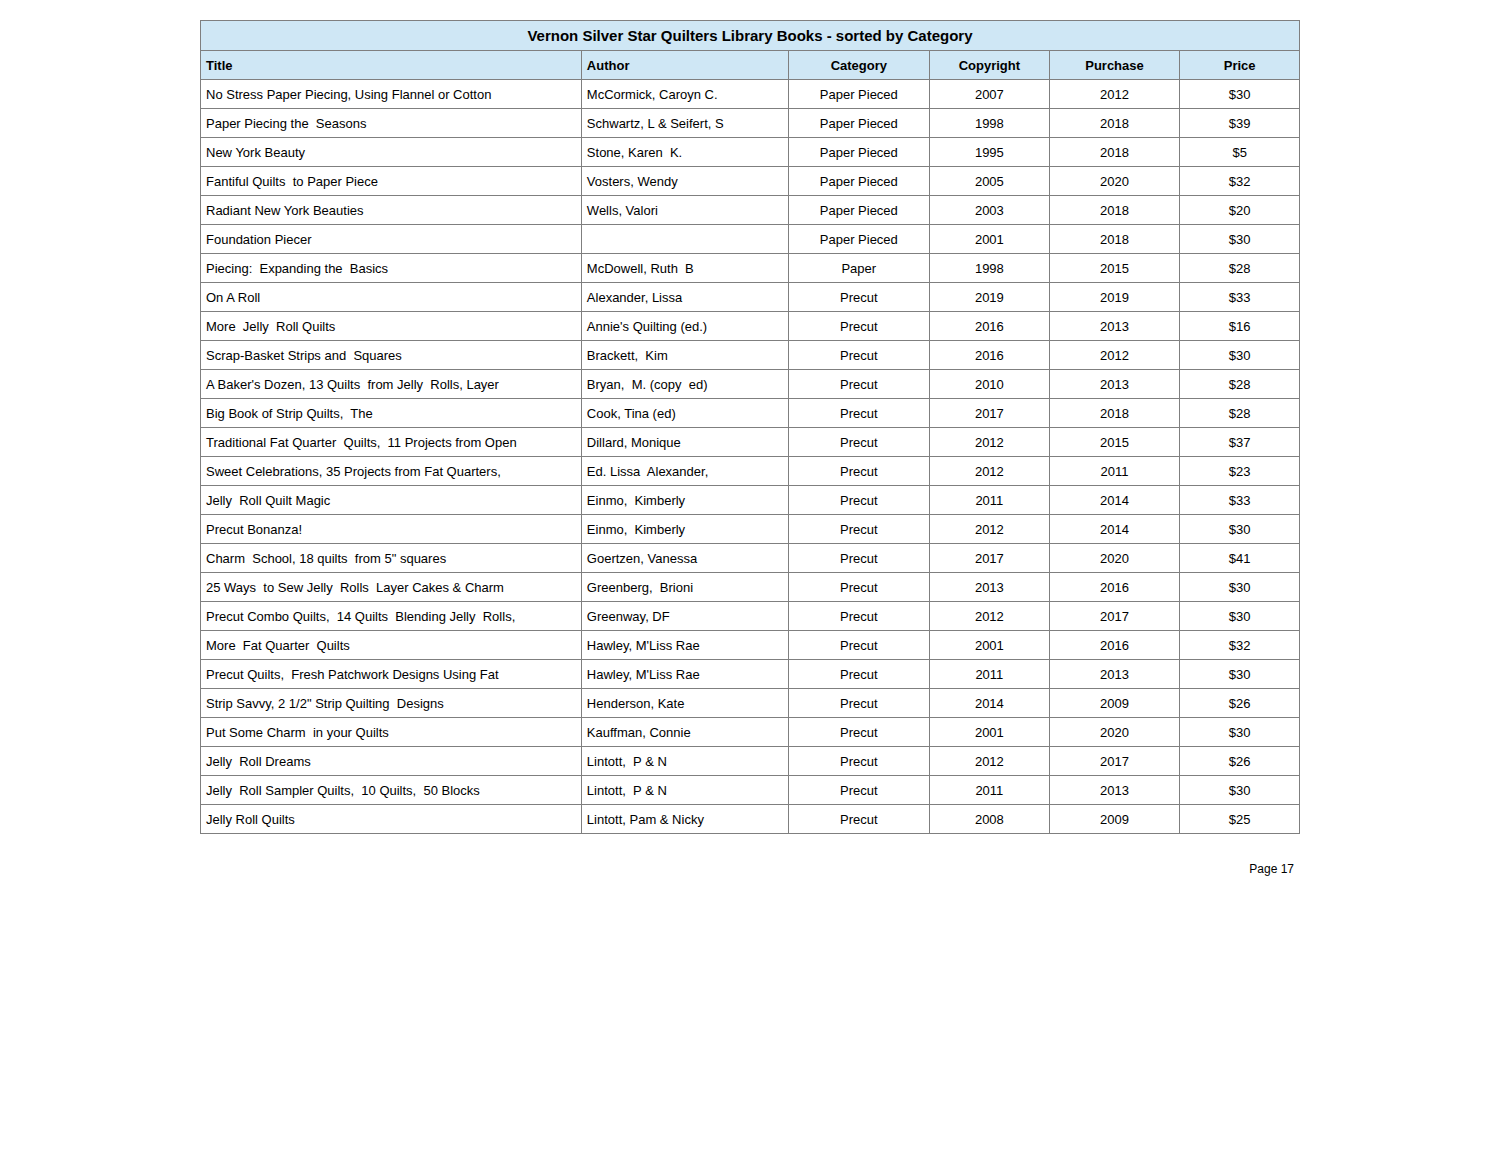Vernon Silver Star Quilters Library Books - sorted by Category
| Title | Author | Category | Copyright | Purchase | Price |
| --- | --- | --- | --- | --- | --- |
| No Stress Paper Piecing, Using Flannel or Cotton | McCormick, Caroyn C. | Paper Pieced | 2007 | 2012 | $30 |
| Paper Piecing the Seasons | Schwartz, L & Seifert, S | Paper Pieced | 1998 | 2018 | $39 |
| New York Beauty | Stone, Karen K. | Paper Pieced | 1995 | 2018 | $5 |
| Fantiful Quilts to Paper Piece | Vosters, Wendy | Paper Pieced | 2005 | 2020 | $32 |
| Radiant New York Beauties | Wells, Valori | Paper Pieced | 2003 | 2018 | $20 |
| Foundation Piecer | | Paper Pieced | 2001 | 2018 | $30 |
| Piecing: Expanding the Basics | McDowell, Ruth B | Paper | 1998 | 2015 | $28 |
| On A Roll | Alexander, Lissa | Precut | 2019 | 2019 | $33 |
| More Jelly Roll Quilts | Annie's Quilting (ed.) | Precut | 2016 | 2013 | $16 |
| Scrap-Basket Strips and Squares | Brackett, Kim | Precut | 2016 | 2012 | $30 |
| A Baker's Dozen, 13 Quilts from Jelly Rolls, Layer | Bryan, M. (copy ed) | Precut | 2010 | 2013 | $28 |
| Big Book of Strip Quilts, The | Cook, Tina (ed) | Precut | 2017 | 2018 | $28 |
| Traditional Fat Quarter Quilts, 11 Projects from Open | Dillard, Monique | Precut | 2012 | 2015 | $37 |
| Sweet Celebrations, 35 Projects from Fat Quarters, | Ed. Lissa Alexander, | Precut | 2012 | 2011 | $23 |
| Jelly Roll Quilt Magic | Einmo, Kimberly | Precut | 2011 | 2014 | $33 |
| Precut Bonanza! | Einmo, Kimberly | Precut | 2012 | 2014 | $30 |
| Charm School, 18 quilts from 5" squares | Goertzen, Vanessa | Precut | 2017 | 2020 | $41 |
| 25 Ways to Sew Jelly Rolls Layer Cakes & Charm | Greenberg, Brioni | Precut | 2013 | 2016 | $30 |
| Precut Combo Quilts, 14 Quilts Blending Jelly Rolls, | Greenway, DF | Precut | 2012 | 2017 | $30 |
| More Fat Quarter Quilts | Hawley, M'Liss Rae | Precut | 2001 | 2016 | $32 |
| Precut Quilts, Fresh Patchwork Designs Using Fat | Hawley, M'Liss Rae | Precut | 2011 | 2013 | $30 |
| Strip Savvy, 2 1/2" Strip Quilting Designs | Henderson, Kate | Precut | 2014 | 2009 | $26 |
| Put Some Charm in your Quilts | Kauffman, Connie | Precut | 2001 | 2020 | $30 |
| Jelly Roll Dreams | Lintott, P & N | Precut | 2012 | 2017 | $26 |
| Jelly Roll Sampler Quilts, 10 Quilts, 50 Blocks | Lintott, P & N | Precut | 2011 | 2013 | $30 |
| Jelly Roll Quilts | Lintott, Pam & Nicky | Precut | 2008 | 2009 | $25 |
Page 17